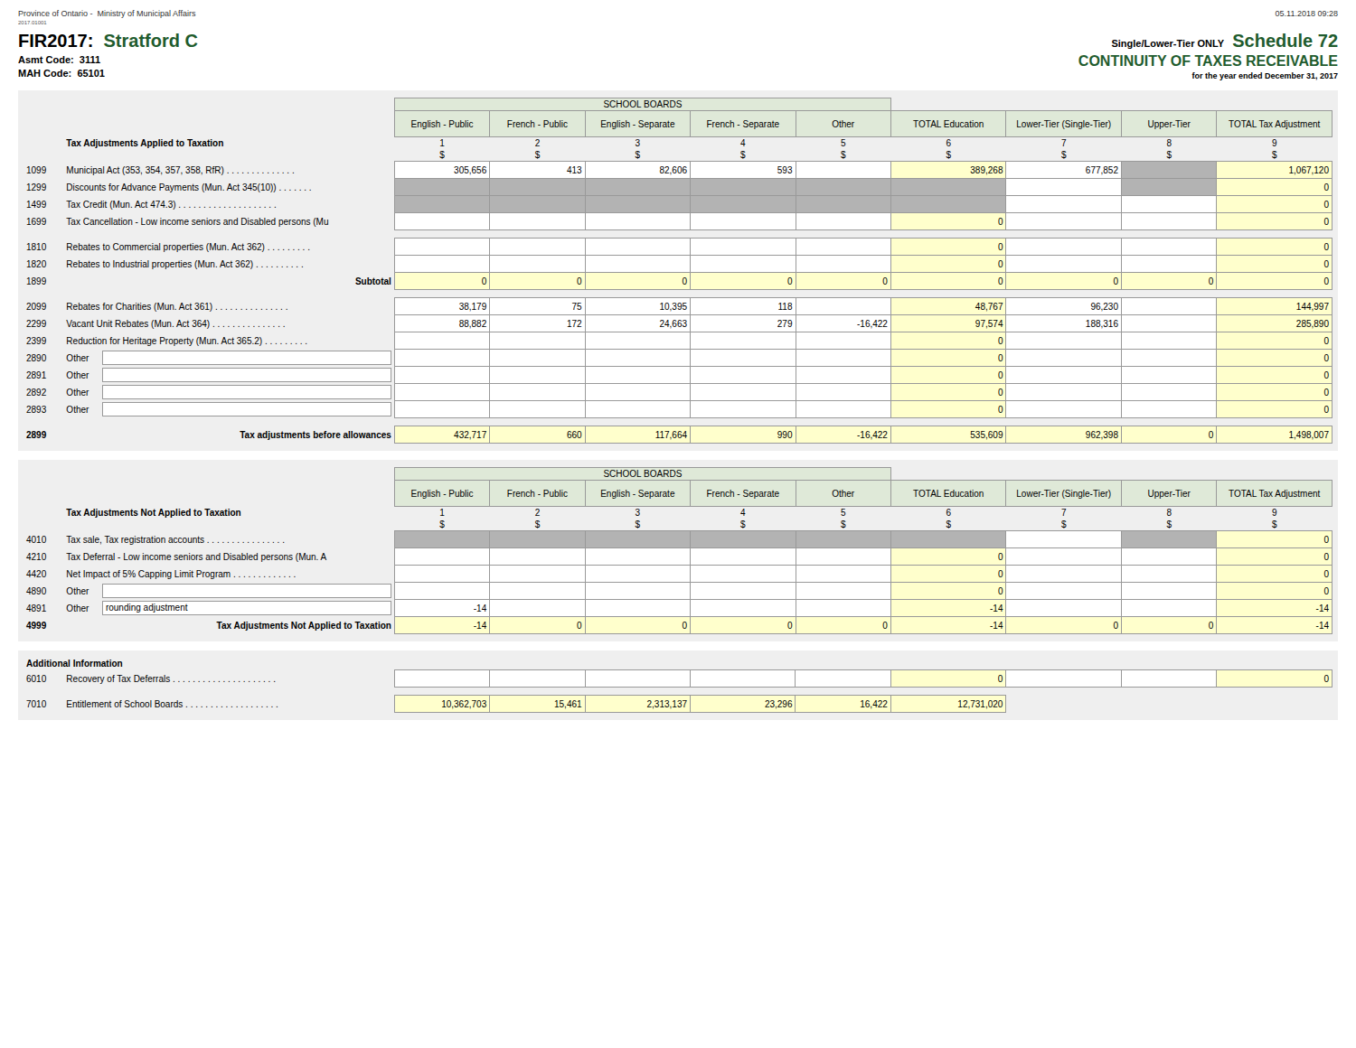Province of Ontario - Ministry of Municipal Affairs
05.11.2018 09:28
2017.01001
FIR2017: Stratford C
Asmt Code: 3111
MAH Code: 65101
Single/Lower-Tier ONLY Schedule 72
CONTINUITY OF TAXES RECEIVABLE
for the year ended December 31, 2017
| | | SCHOOL BOARDS | | | | |
| | | English - Public | French - Public | English - Separate | French - Separate | Other | TOTAL Education | Lower-Tier (Single-Tier) | Upper-Tier | TOTAL Tax Adjustment |
| | Tax Adjustments Applied to Taxation | 1 | 2 | 3 | 4 | 5 | 6 | 7 | 8 | 9 |
| | | $ | $ | $ | $ | $ | $ | $ | $ | $ |
| 1099 | Municipal Act (353, 354, 357, 358, RfR) . . . . . . . . . . . . . . | 305,656 | 413 | 82,606 | 593 | | 389,268 | 677,852 | | 1,067,120 |
| 1299 | Discounts for Advance Payments (Mun. Act 345(10)) . . . . . . . | | | | | | | | | 0 |
| 1499 | Tax Credit (Mun. Act 474.3) . . . . . . . . . . . . . . . . . . . . | | | | | | | | | 0 |
| 1699 | Tax Cancellation - Low income seniors and Disabled persons (Mu | | | | | | 0 | | | 0 |
| 1810 | Rebates to Commercial properties (Mun. Act 362) . . . . . . . . . | | | | | | 0 | | | 0 |
| 1820 | Rebates to Industrial properties (Mun. Act 362) . . . . . . . . . . | | | | | | 0 | | | 0 |
| 1899 | Subtotal | 0 | 0 | 0 | 0 | 0 | 0 | 0 | 0 | 0 |
| 2099 | Rebates for Charities (Mun. Act 361) . . . . . . . . . . . . . . . | 38,179 | 75 | 10,395 | 118 | | 48,767 | 96,230 | | 144,997 |
| 2299 | Vacant Unit Rebates (Mun. Act 364) . . . . . . . . . . . . . . . | 88,882 | 172 | 24,663 | 279 | -16,422 | 97,574 | 188,316 | | 285,890 |
| 2399 | Reduction for Heritage Property (Mun. Act 365.2) . . . . . . . . . | | | | | | 0 | | | 0 |
| 2890 | Other | | | | | | 0 | | | 0 |
| 2891 | Other | | | | | | 0 | | | 0 |
| 2892 | Other | | | | | | 0 | | | 0 |
| 2893 | Other | | | | | | 0 | | | 0 |
| 2899 | Tax adjustments before allowances | 432,717 | 660 | 117,664 | 990 | -16,422 | 535,609 | 962,398 | 0 | 1,498,007 |
| | | SCHOOL BOARDS | | | | |
| | | English - Public | French - Public | English - Separate | French - Separate | Other | TOTAL Education | Lower-Tier (Single-Tier) | Upper-Tier | TOTAL Tax Adjustment |
| | Tax Adjustments Not Applied to Taxation | 1 | 2 | 3 | 4 | 5 | 6 | 7 | 8 | 9 |
| | | $ | $ | $ | $ | $ | $ | $ | $ | $ |
| 4010 | Tax sale, Tax registration accounts . . . . . . . . . . . . . . . . | | | | | | | | | 0 |
| 4210 | Tax Deferral - Low income seniors and Disabled persons (Mun. A | | | | | | 0 | | | 0 |
| 4420 | Net Impact of 5% Capping Limit Program . . . . . . . . . . . . . | | | | | | 0 | | | 0 |
| 4890 | Other | | | | | | 0 | | | 0 |
| 4891 | Other rounding adjustment | -14 | | | | | -14 | | | -14 |
| 4999 | Tax Adjustments Not Applied to Taxation | -14 | 0 | 0 | 0 | 0 | -14 | 0 | 0 | -14 |
| Additional Information |
| 6010 | Recovery of Tax Deferrals . . . . . . . . . . . . . . . . . . . . . | | | | | | 0 | | | 0 |
| 7010 | Entitlement of School Boards . . . . . . . . . . . . . . . . . . . | 10,362,703 | 15,461 | 2,313,137 | 23,296 | 16,422 | 12,731,020 | | | |